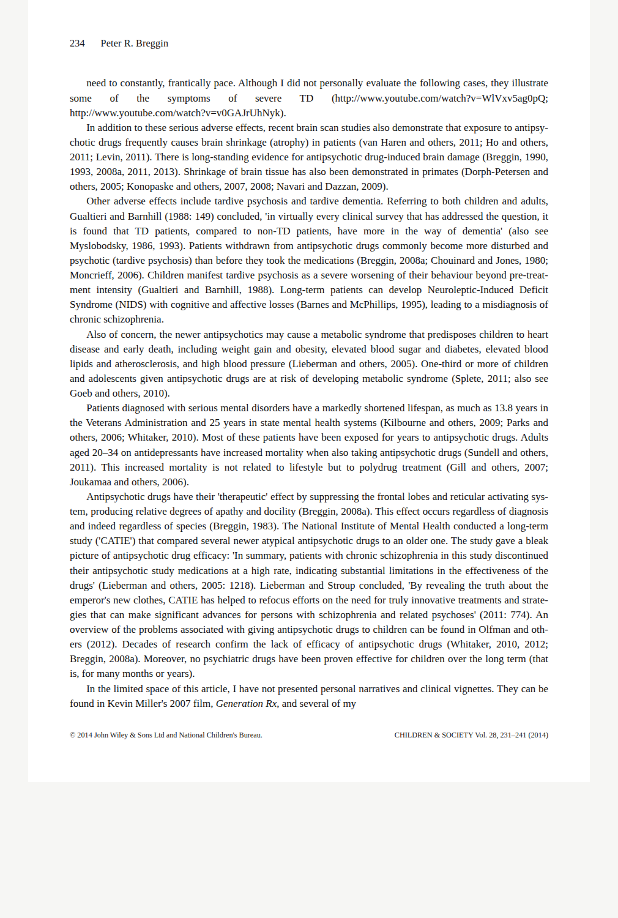234 Peter R. Breggin
need to constantly, frantically pace. Although I did not personally evaluate the following cases, they illustrate some of the symptoms of severe TD (http://www.youtube.com/watch?v=WlVxv5ag0pQ; http://www.youtube.com/watch?v=v0GAJrUhNyk).
In addition to these serious adverse effects, recent brain scan studies also demonstrate that exposure to antipsychotic drugs frequently causes brain shrinkage (atrophy) in patients (van Haren and others, 2011; Ho and others, 2011; Levin, 2011). There is long-standing evidence for antipsychotic drug-induced brain damage (Breggin, 1990, 1993, 2008a, 2011, 2013). Shrinkage of brain tissue has also been demonstrated in primates (Dorph-Petersen and others, 2005; Konopaske and others, 2007, 2008; Navari and Dazzan, 2009).
Other adverse effects include tardive psychosis and tardive dementia. Referring to both children and adults, Gualtieri and Barnhill (1988: 149) concluded, 'in virtually every clinical survey that has addressed the question, it is found that TD patients, compared to non-TD patients, have more in the way of dementia' (also see Myslobodsky, 1986, 1993). Patients withdrawn from antipsychotic drugs commonly become more disturbed and psychotic (tardive psychosis) than before they took the medications (Breggin, 2008a; Chouinard and Jones, 1980; Moncrieff, 2006). Children manifest tardive psychosis as a severe worsening of their behaviour beyond pre-treatment intensity (Gualtieri and Barnhill, 1988). Long-term patients can develop Neuroleptic-Induced Deficit Syndrome (NIDS) with cognitive and affective losses (Barnes and McPhillips, 1995), leading to a misdiagnosis of chronic schizophrenia.
Also of concern, the newer antipsychotics may cause a metabolic syndrome that predisposes children to heart disease and early death, including weight gain and obesity, elevated blood sugar and diabetes, elevated blood lipids and atherosclerosis, and high blood pressure (Lieberman and others, 2005). One-third or more of children and adolescents given antipsychotic drugs are at risk of developing metabolic syndrome (Splete, 2011; also see Goeb and others, 2010).
Patients diagnosed with serious mental disorders have a markedly shortened lifespan, as much as 13.8 years in the Veterans Administration and 25 years in state mental health systems (Kilbourne and others, 2009; Parks and others, 2006; Whitaker, 2010). Most of these patients have been exposed for years to antipsychotic drugs. Adults aged 20–34 on antidepressants have increased mortality when also taking antipsychotic drugs (Sundell and others, 2011). This increased mortality is not related to lifestyle but to polydrug treatment (Gill and others, 2007; Joukamaa and others, 2006).
Antipsychotic drugs have their 'therapeutic' effect by suppressing the frontal lobes and reticular activating system, producing relative degrees of apathy and docility (Breggin, 2008a). This effect occurs regardless of diagnosis and indeed regardless of species (Breggin, 1983). The National Institute of Mental Health conducted a long-term study ('CATIE') that compared several newer atypical antipsychotic drugs to an older one. The study gave a bleak picture of antipsychotic drug efficacy: 'In summary, patients with chronic schizophrenia in this study discontinued their antipsychotic study medications at a high rate, indicating substantial limitations in the effectiveness of the drugs' (Lieberman and others, 2005: 1218). Lieberman and Stroup concluded, 'By revealing the truth about the emperor's new clothes, CATIE has helped to refocus efforts on the need for truly innovative treatments and strategies that can make significant advances for persons with schizophrenia and related psychoses' (2011: 774). An overview of the problems associated with giving antipsychotic drugs to children can be found in Olfman and others (2012). Decades of research confirm the lack of efficacy of antipsychotic drugs (Whitaker, 2010, 2012; Breggin, 2008a). Moreover, no psychiatric drugs have been proven effective for children over the long term (that is, for many months or years).
In the limited space of this article, I have not presented personal narratives and clinical vignettes. They can be found in Kevin Miller's 2007 film, Generation Rx, and several of my
© 2014 John Wiley & Sons Ltd and National Children's Bureau. CHILDREN & SOCIETY Vol. 28, 231–241 (2014)